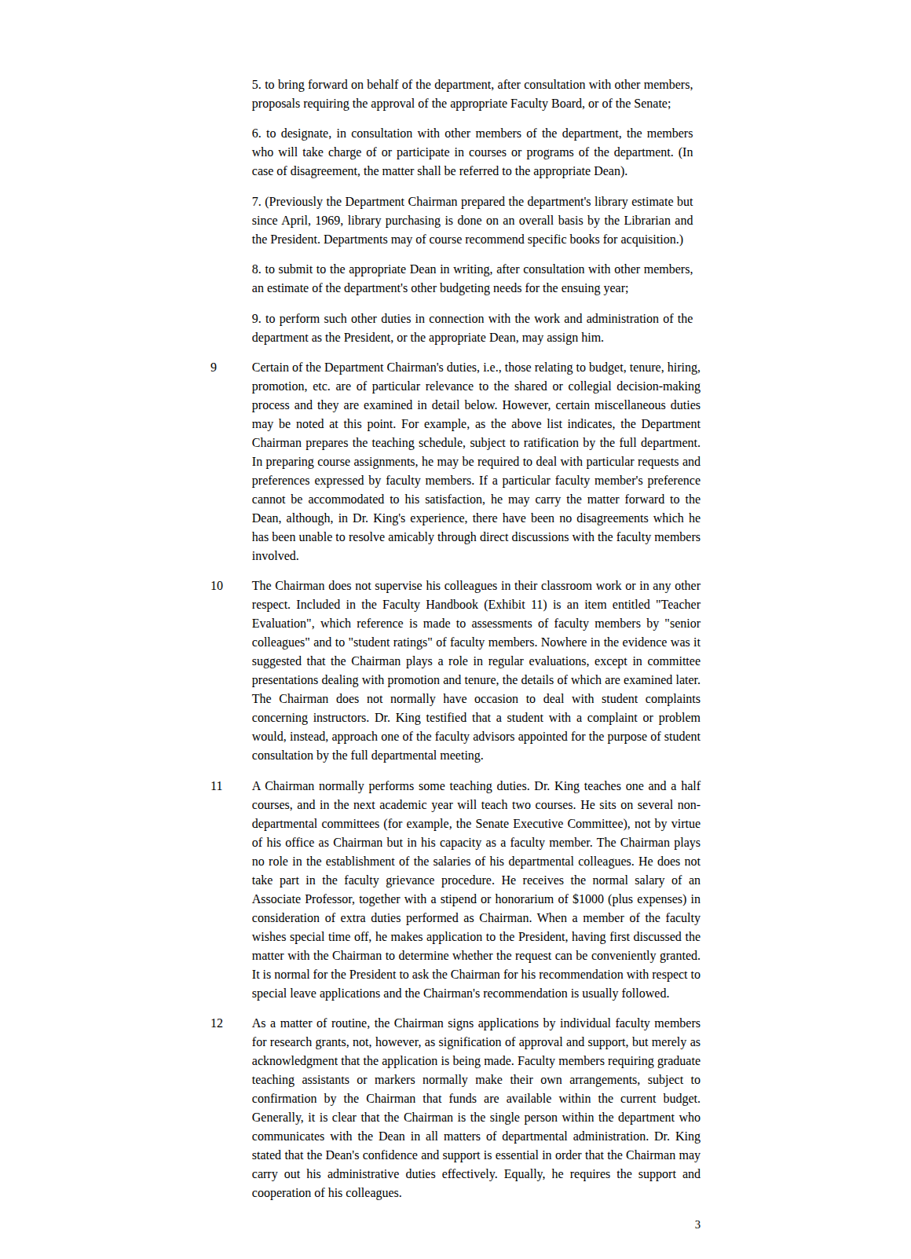5. to bring forward on behalf of the department, after consultation with other members, proposals requiring the approval of the appropriate Faculty Board, or of the Senate;
6. to designate, in consultation with other members of the department, the members who will take charge of or participate in courses or programs of the department. (In case of disagreement, the matter shall be referred to the appropriate Dean).
7. (Previously the Department Chairman prepared the department's library estimate but since April, 1969, library purchasing is done on an overall basis by the Librarian and the President. Departments may of course recommend specific books for acquisition.)
8. to submit to the appropriate Dean in writing, after consultation with other members, an estimate of the department's other budgeting needs for the ensuing year;
9. to perform such other duties in connection with the work and administration of the department as the President, or the appropriate Dean, may assign him.
9
Certain of the Department Chairman's duties, i.e., those relating to budget, tenure, hiring, promotion, etc. are of particular relevance to the shared or collegial decision-making process and they are examined in detail below. However, certain miscellaneous duties may be noted at this point. For example, as the above list indicates, the Department Chairman prepares the teaching schedule, subject to ratification by the full department. In preparing course assignments, he may be required to deal with particular requests and preferences expressed by faculty members. If a particular faculty member's preference cannot be accommodated to his satisfaction, he may carry the matter forward to the Dean, although, in Dr. King's experience, there have been no disagreements which he has been unable to resolve amicably through direct discussions with the faculty members involved.
10
The Chairman does not supervise his colleagues in their classroom work or in any other respect. Included in the Faculty Handbook (Exhibit 11) is an item entitled "Teacher Evaluation", which reference is made to assessments of faculty members by "senior colleagues" and to "student ratings" of faculty members. Nowhere in the evidence was it suggested that the Chairman plays a role in regular evaluations, except in committee presentations dealing with promotion and tenure, the details of which are examined later. The Chairman does not normally have occasion to deal with student complaints concerning instructors. Dr. King testified that a student with a complaint or problem would, instead, approach one of the faculty advisors appointed for the purpose of student consultation by the full departmental meeting.
11
A Chairman normally performs some teaching duties. Dr. King teaches one and a half courses, and in the next academic year will teach two courses. He sits on several non-departmental committees (for example, the Senate Executive Committee), not by virtue of his office as Chairman but in his capacity as a faculty member. The Chairman plays no role in the establishment of the salaries of his departmental colleagues. He does not take part in the faculty grievance procedure. He receives the normal salary of an Associate Professor, together with a stipend or honorarium of $1000 (plus expenses) in consideration of extra duties performed as Chairman. When a member of the faculty wishes special time off, he makes application to the President, having first discussed the matter with the Chairman to determine whether the request can be conveniently granted. It is normal for the President to ask the Chairman for his recommendation with respect to special leave applications and the Chairman's recommendation is usually followed.
12
As a matter of routine, the Chairman signs applications by individual faculty members for research grants, not, however, as signification of approval and support, but merely as acknowledgment that the application is being made. Faculty members requiring graduate teaching assistants or markers normally make their own arrangements, subject to confirmation by the Chairman that funds are available within the current budget. Generally, it is clear that the Chairman is the single person within the department who communicates with the Dean in all matters of departmental administration. Dr. King stated that the Dean's confidence and support is essential in order that the Chairman may carry out his administrative duties effectively. Equally, he requires the support and cooperation of his colleagues.
3